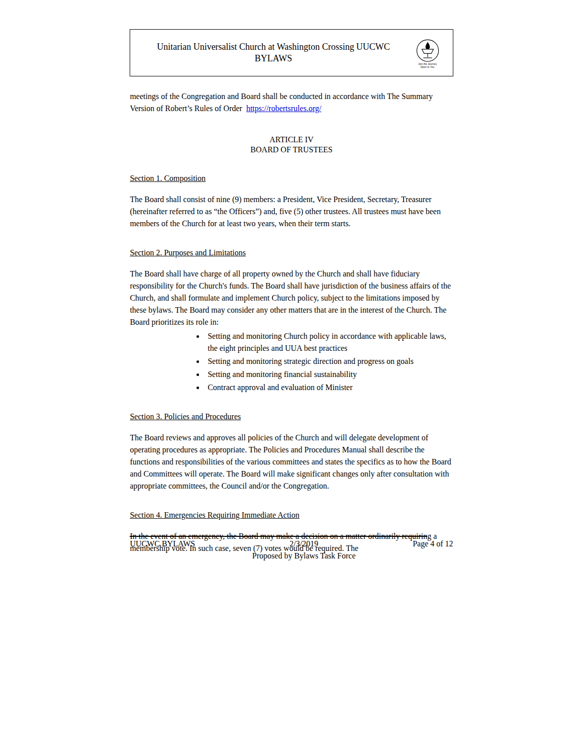Unitarian Universalist Church at Washington Crossing UUCWC BYLAWS
Join the Journey. Open to You.
meetings of the Congregation and Board shall be conducted in accordance with The Summary Version of Robert’s Rules of Order https://robertsrules.org/
ARTICLE IV BOARD OF TRUSTEES
Section 1. Composition
The Board shall consist of nine (9) members: a President, Vice President, Secretary, Treasurer (hereinafter referred to as “the Officers”) and, five (5) other trustees. All trustees must have been members of the Church for at least two years, when their term starts.
Section 2. Purposes and Limitations
The Board shall have charge of all property owned by the Church and shall have fiduciary responsibility for the Church's funds. The Board shall have jurisdiction of the business affairs of the Church, and shall formulate and implement Church policy, subject to the limitations imposed by these bylaws. The Board may consider any other matters that are in the interest of the Church. The Board prioritizes its role in:
Setting and monitoring Church policy in accordance with applicable laws, the eight principles and UUA best practices
Setting and monitoring strategic direction and progress on goals
Setting and monitoring financial sustainability
Contract approval and evaluation of Minister
Section 3. Policies and Procedures
The Board reviews and approves all policies of the Church and will delegate development of operating procedures as appropriate. The Policies and Procedures Manual shall describe the functions and responsibilities of the various committees and states the specifics as to how the Board and Committees will operate. The Board will make significant changes only after consultation with appropriate committees, the Council and/or the Congregation.
Section 4. Emergencies Requiring Immediate Action
In the event of an emergency, the Board may make a decision on a matter ordinarily requiring a membership vote. In such case, seven (7) votes would be required. The
UUCWC BYLAWS
2/3/2019 Proposed by Bylaws Task Force
Page 4 of 12